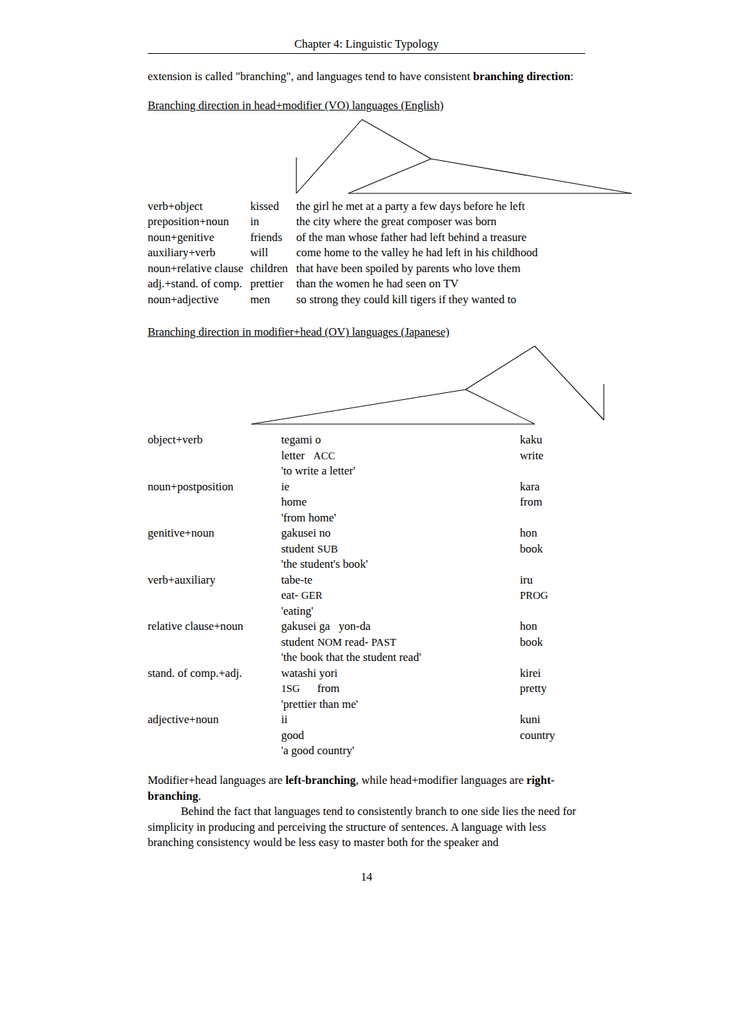Chapter 4: Linguistic Typology
extension is called "branching", and languages tend to have consistent branching direction:
Branching direction in head+modifier (VO) languages (English)
| verb+object | kissed | the girl he met at a party a few days before he left |
| preposition+noun | in | the city where the great composer was born |
| noun+genitive | friends | of the man whose father had left behind a treasure |
| auxiliary+verb | will | come home to the valley he had left in his childhood |
| noun+relative clause | children | that have been spoiled by parents who love them |
| adj.+stand. of comp. | prettier | than the women he had seen on TV |
| noun+adjective | men | so strong they could kill tigers if they wanted to |
Branching direction in modifier+head (OV) languages (Japanese)
| object+verb | tegami o | kaku |
| | letter ACC | write |
| | 'to write a letter' | |
| noun+postposition | ie | kara |
| | home | from |
| | 'from home' | |
| genitive+noun | gakusei no | hon |
| | student SUB | book |
| | 'the student's book' | |
| verb+auxiliary | tabe-te | iru |
| | eat- GER | PROG |
| | 'eating' | |
| relative clause+noun | gakusei ga yon-da | hon |
| | student NOM read- PAST | book |
| | 'the book that the student read' | |
| stand. of comp.+adj. | watashi yori | kirei |
| | 1SG from | pretty |
| | 'prettier than me' | |
| adjective+noun | ii | kuni |
| | good | country |
| | 'a good country' | |
Modifier+head languages are left-branching, while head+modifier languages are right-branching.
Behind the fact that languages tend to consistently branch to one side lies the need for simplicity in producing and perceiving the structure of sentences. A language with less branching consistency would be less easy to master both for the speaker and
14